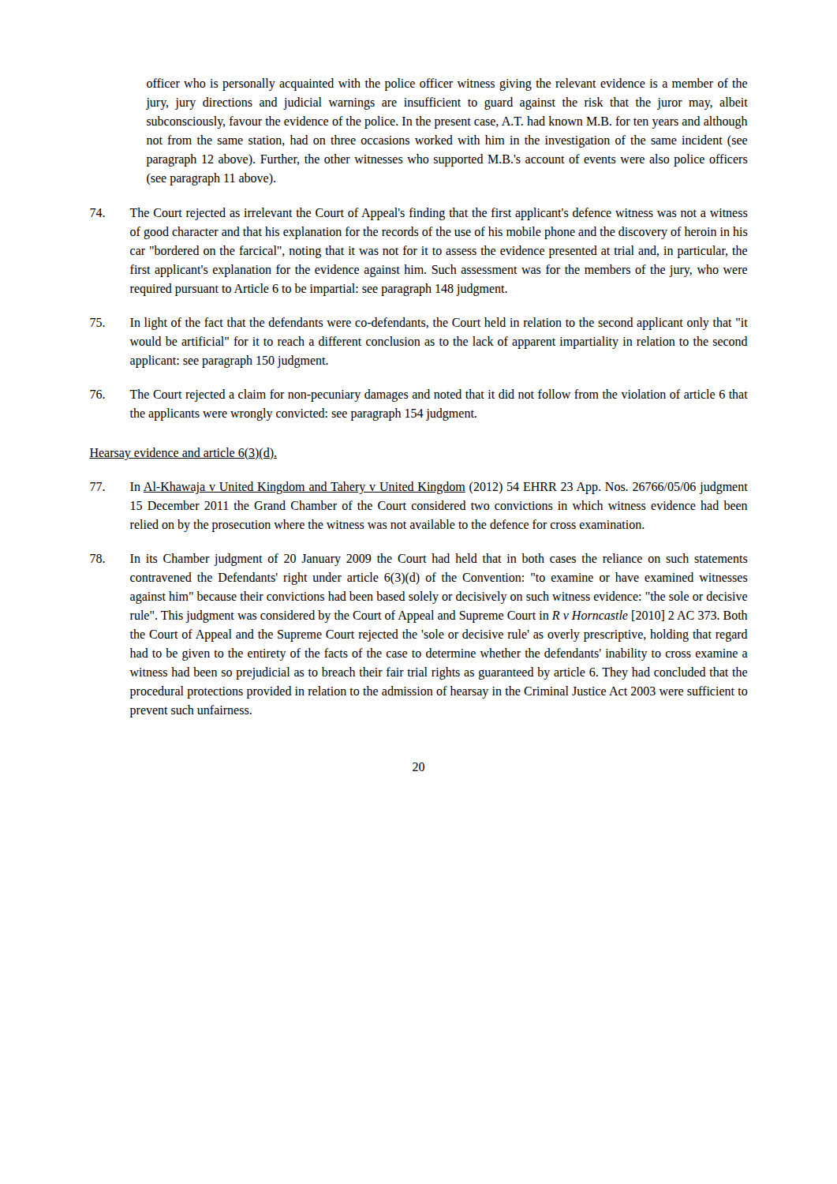officer who is personally acquainted with the police officer witness giving the relevant evidence is a member of the jury, jury directions and judicial warnings are insufficient to guard against the risk that the juror may, albeit subconsciously, favour the evidence of the police. In the present case, A.T. had known M.B. for ten years and although not from the same station, had on three occasions worked with him in the investigation of the same incident (see paragraph 12 above). Further, the other witnesses who supported M.B.'s account of events were also police officers (see paragraph 11 above).
74. The Court rejected as irrelevant the Court of Appeal's finding that the first applicant's defence witness was not a witness of good character and that his explanation for the records of the use of his mobile phone and the discovery of heroin in his car "bordered on the farcical", noting that it was not for it to assess the evidence presented at trial and, in particular, the first applicant's explanation for the evidence against him. Such assessment was for the members of the jury, who were required pursuant to Article 6 to be impartial: see paragraph 148 judgment.
75. In light of the fact that the defendants were co-defendants, the Court held in relation to the second applicant only that "it would be artificial" for it to reach a different conclusion as to the lack of apparent impartiality in relation to the second applicant: see paragraph 150 judgment.
76. The Court rejected a claim for non-pecuniary damages and noted that it did not follow from the violation of article 6 that the applicants were wrongly convicted: see paragraph 154 judgment.
Hearsay evidence and article 6(3)(d).
77. In Al-Khawaja v United Kingdom and Tahery v United Kingdom (2012) 54 EHRR 23 App. Nos. 26766/05/06 judgment 15 December 2011 the Grand Chamber of the Court considered two convictions in which witness evidence had been relied on by the prosecution where the witness was not available to the defence for cross examination.
78. In its Chamber judgment of 20 January 2009 the Court had held that in both cases the reliance on such statements contravened the Defendants' right under article 6(3)(d) of the Convention: "to examine or have examined witnesses against him" because their convictions had been based solely or decisively on such witness evidence: "the sole or decisive rule". This judgment was considered by the Court of Appeal and Supreme Court in R v Horncastle [2010] 2 AC 373. Both the Court of Appeal and the Supreme Court rejected the 'sole or decisive rule' as overly prescriptive, holding that regard had to be given to the entirety of the facts of the case to determine whether the defendants' inability to cross examine a witness had been so prejudicial as to breach their fair trial rights as guaranteed by article 6. They had concluded that the procedural protections provided in relation to the admission of hearsay in the Criminal Justice Act 2003 were sufficient to prevent such unfairness.
20